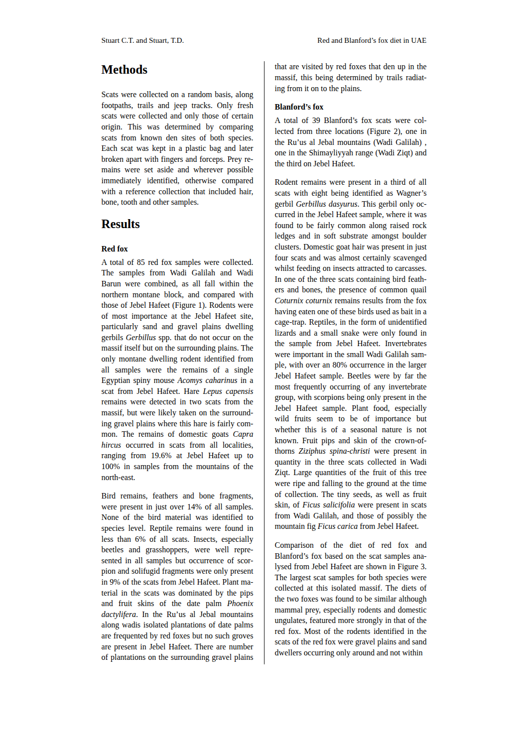Stuart C.T. and Stuart, T.D.
Red and Blanford’s fox diet in UAE
Methods
Scats were collected on a random basis, along footpaths, trails and jeep tracks. Only fresh scats were collected and only those of certain origin. This was determined by comparing scats from known den sites of both species. Each scat was kept in a plastic bag and later broken apart with fingers and forceps. Prey remains were set aside and wherever possible immediately identified, otherwise compared with a reference collection that included hair, bone, tooth and other samples.
Results
Red fox
A total of 85 red fox samples were collected. The samples from Wadi Galilah and Wadi Barun were combined, as all fall within the northern montane block, and compared with those of Jebel Hafeet (Figure 1). Rodents were of most importance at the Jebel Hafeet site, particularly sand and gravel plains dwelling gerbils Gerbillus spp. that do not occur on the massif itself but on the surrounding plains. The only montane dwelling rodent identified from all samples were the remains of a single Egyptian spiny mouse Acomys caharinus in a scat from Jebel Hafeet. Hare Lepus capensis remains were detected in two scats from the massif, but were likely taken on the surrounding gravel plains where this hare is fairly common. The remains of domestic goats Capra hircus occurred in scats from all localities, ranging from 19.6% at Jebel Hafeet up to 100% in samples from the mountains of the north-east.
Bird remains, feathers and bone fragments, were present in just over 14% of all samples. None of the bird material was identified to species level. Reptile remains were found in less than 6% of all scats. Insects, especially beetles and grasshoppers, were well represented in all samples but occurrence of scorpion and solifugid fragments were only present in 9% of the scats from Jebel Hafeet. Plant material in the scats was dominated by the pips and fruit skins of the date palm Phoenix dactylifera. In the Ru’us al Jebal mountains along wadis isolated plantations of date palms are frequented by red foxes but no such groves are present in Jebel Hafeet. There are number of plantations on the surrounding gravel plains that are visited by red foxes that den up in the massif, this being determined by trails radiating from it on to the plains.
Blanford’s fox
A total of 39 Blanford’s fox scats were collected from three locations (Figure 2), one in the Ru’us al Jebal mountains (Wadi Galilah) , one in the Shimayliyyah range (Wadi Ziqt) and the third on Jebel Hafeet.
Rodent remains were present in a third of all scats with eight being identified as Wagner’s gerbil Gerbillus dasyurus. This gerbil only occurred in the Jebel Hafeet sample, where it was found to be fairly common along raised rock ledges and in soft substrate amongst boulder clusters. Domestic goat hair was present in just four scats and was almost certainly scavenged whilst feeding on insects attracted to carcasses. In one of the three scats containing bird feathers and bones, the presence of common quail Coturnix coturnix remains results from the fox having eaten one of these birds used as bait in a cage-trap. Reptiles, in the form of unidentified lizards and a small snake were only found in the sample from Jebel Hafeet. Invertebrates were important in the small Wadi Galilah sample, with over an 80% occurrence in the larger Jebel Hafeet sample. Beetles were by far the most frequently occurring of any invertebrate group, with scorpions being only present in the Jebel Hafeet sample. Plant food, especially wild fruits seem to be of importance but whether this is of a seasonal nature is not known. Fruit pips and skin of the crown-of-thorns Ziziphus spina-christi were present in quantity in the three scats collected in Wadi Ziqt. Large quantities of the fruit of this tree were ripe and falling to the ground at the time of collection. The tiny seeds, as well as fruit skin, of Ficus salicifolia were present in scats from Wadi Galilah, and those of possibly the mountain fig Ficus carica from Jebel Hafeet.
Comparison of the diet of red fox and Blanford’s fox based on the scat samples analysed from Jebel Hafeet are shown in Figure 3. The largest scat samples for both species were collected at this isolated massif. The diets of the two foxes was found to be similar although mammal prey, especially rodents and domestic ungulates, featured more strongly in that of the red fox. Most of the rodents identified in the scats of the red fox were gravel plains and sand dwellers occurring only around and not within